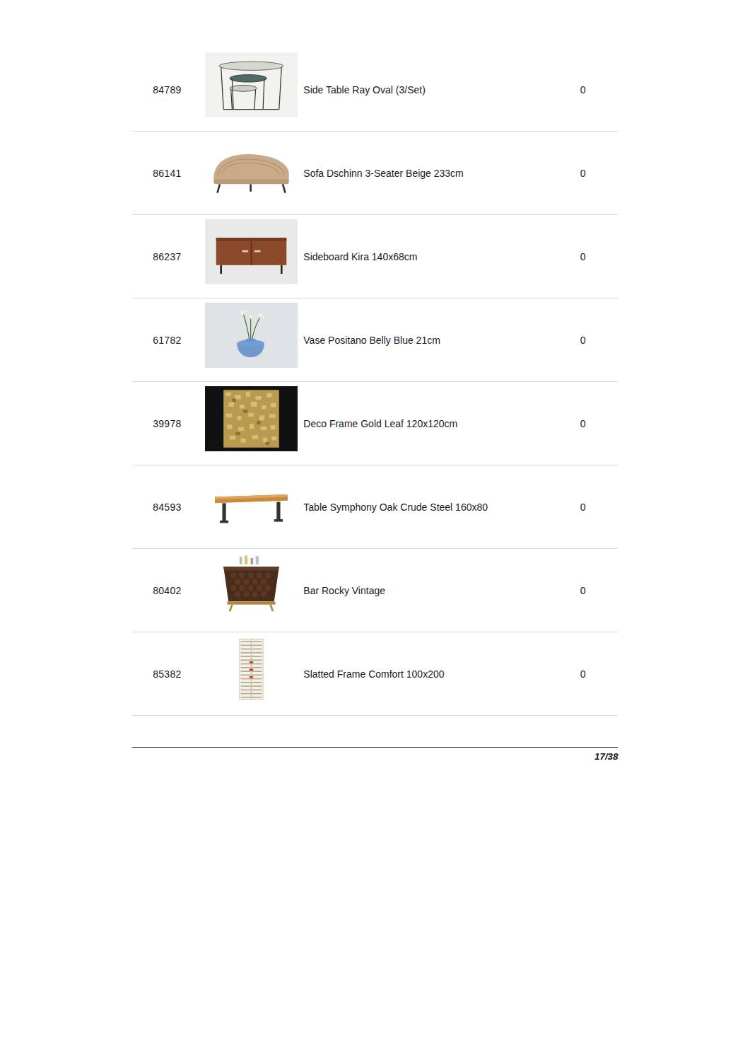| 84789 | | Side Table Ray Oval (3/Set) | 0 |
| 86141 | | Sofa Dschinn 3-Seater Beige 233cm | 0 |
| 86237 | | Sideboard Kira 140x68cm | 0 |
| 61782 | | Vase Positano Belly Blue 21cm | 0 |
| 39978 | | Deco Frame Gold Leaf 120x120cm | 0 |
| 84593 | | Table Symphony Oak Crude Steel 160x80 | 0 |
| 80402 | | Bar Rocky Vintage | 0 |
| 85382 | | Slatted Frame Comfort 100x200 | 0 |
17/38